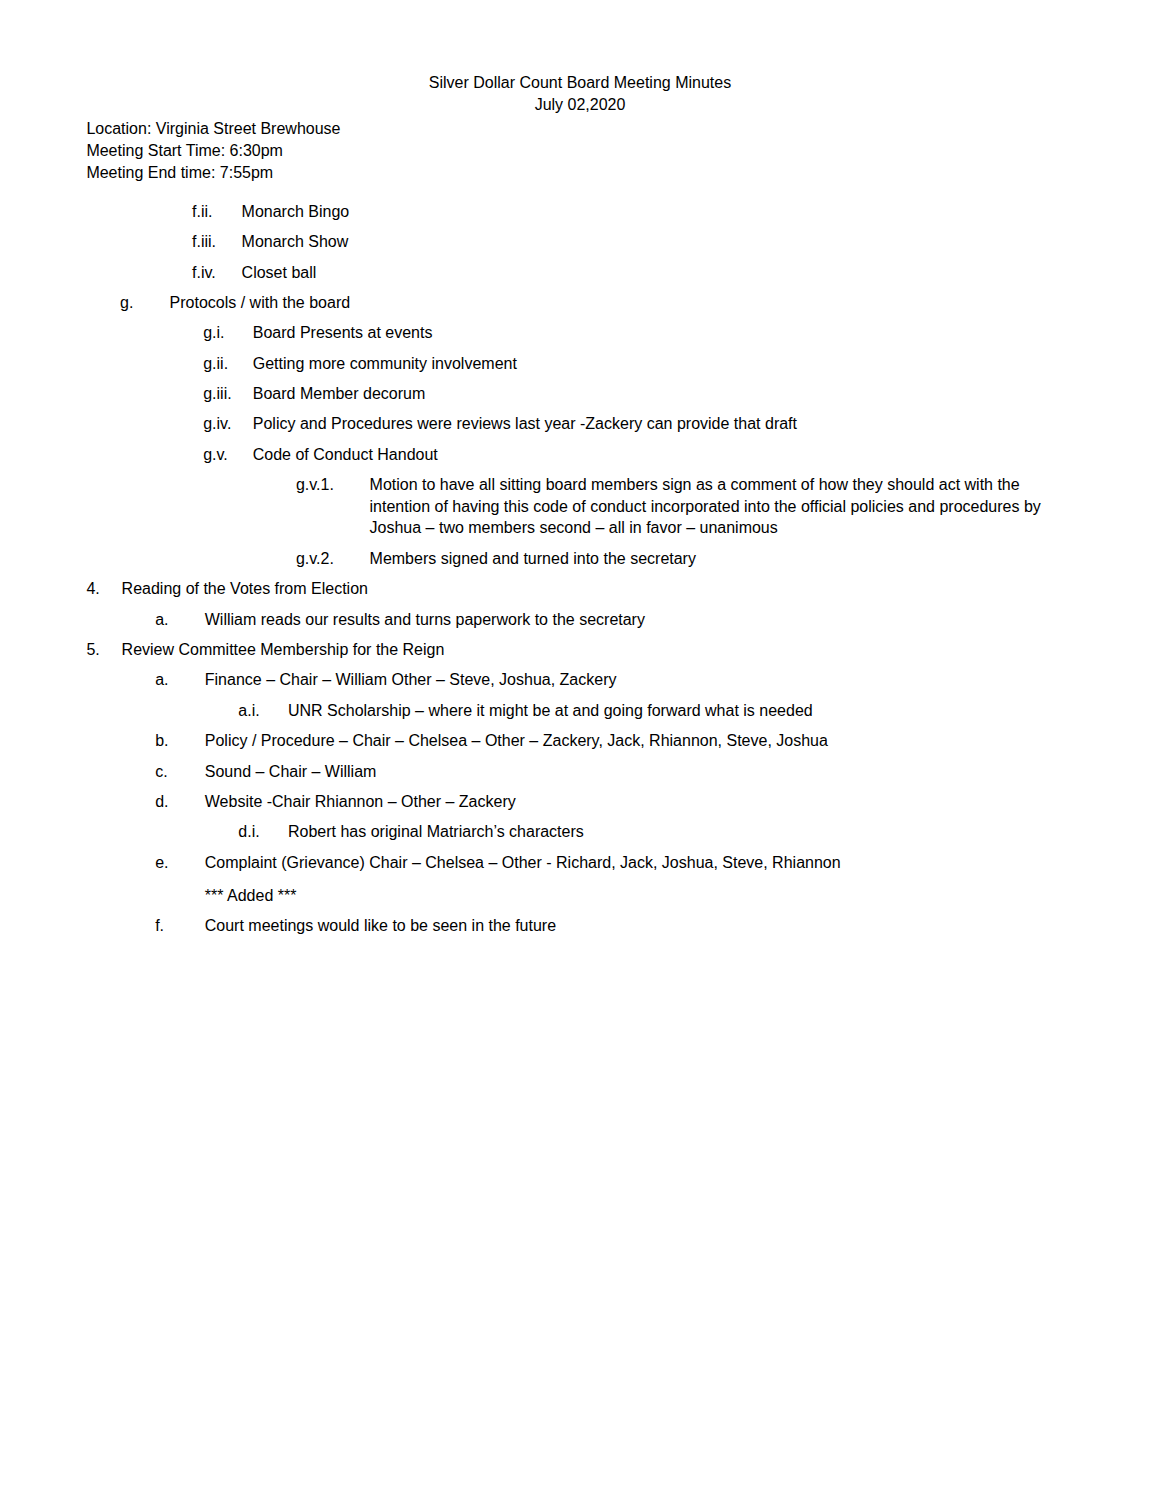Silver Dollar Count Board Meeting Minutes July 02,2020
Location: Virginia Street Brewhouse
Meeting Start Time: 6:30pm
Meeting End time: 7:55pm
f.ii. Monarch Bingo
f.iii. Monarch Show
f.iv. Closet ball
g. Protocols / with the board
g.i. Board Presents at events
g.ii. Getting more community involvement
g.iii. Board Member decorum
g.iv. Policy and Procedures were reviews last year -Zackery can provide that draft
g.v. Code of Conduct Handout
g.v.1. Motion to have all sitting board members sign as a comment of how they should act with the intention of having this code of conduct incorporated into the official policies and procedures by Joshua – two members second – all in favor – unanimous
g.v.2. Members signed and turned into the secretary
4. Reading of the Votes from Election
a. William reads our results and turns paperwork to the secretary
5. Review Committee Membership for the Reign
a. Finance – Chair – William Other – Steve, Joshua, Zackery
a.i. UNR Scholarship – where it might be at and going forward what is needed
b. Policy / Procedure – Chair – Chelsea – Other – Zackery, Jack, Rhiannon, Steve, Joshua
c. Sound – Chair – William
d. Website -Chair Rhiannon – Other – Zackery
d.i. Robert has original Matriarch’s characters
e. Complaint (Grievance) Chair – Chelsea – Other - Richard, Jack, Joshua, Steve, Rhiannon
*** Added ***
f. Court meetings would like to be seen in the future